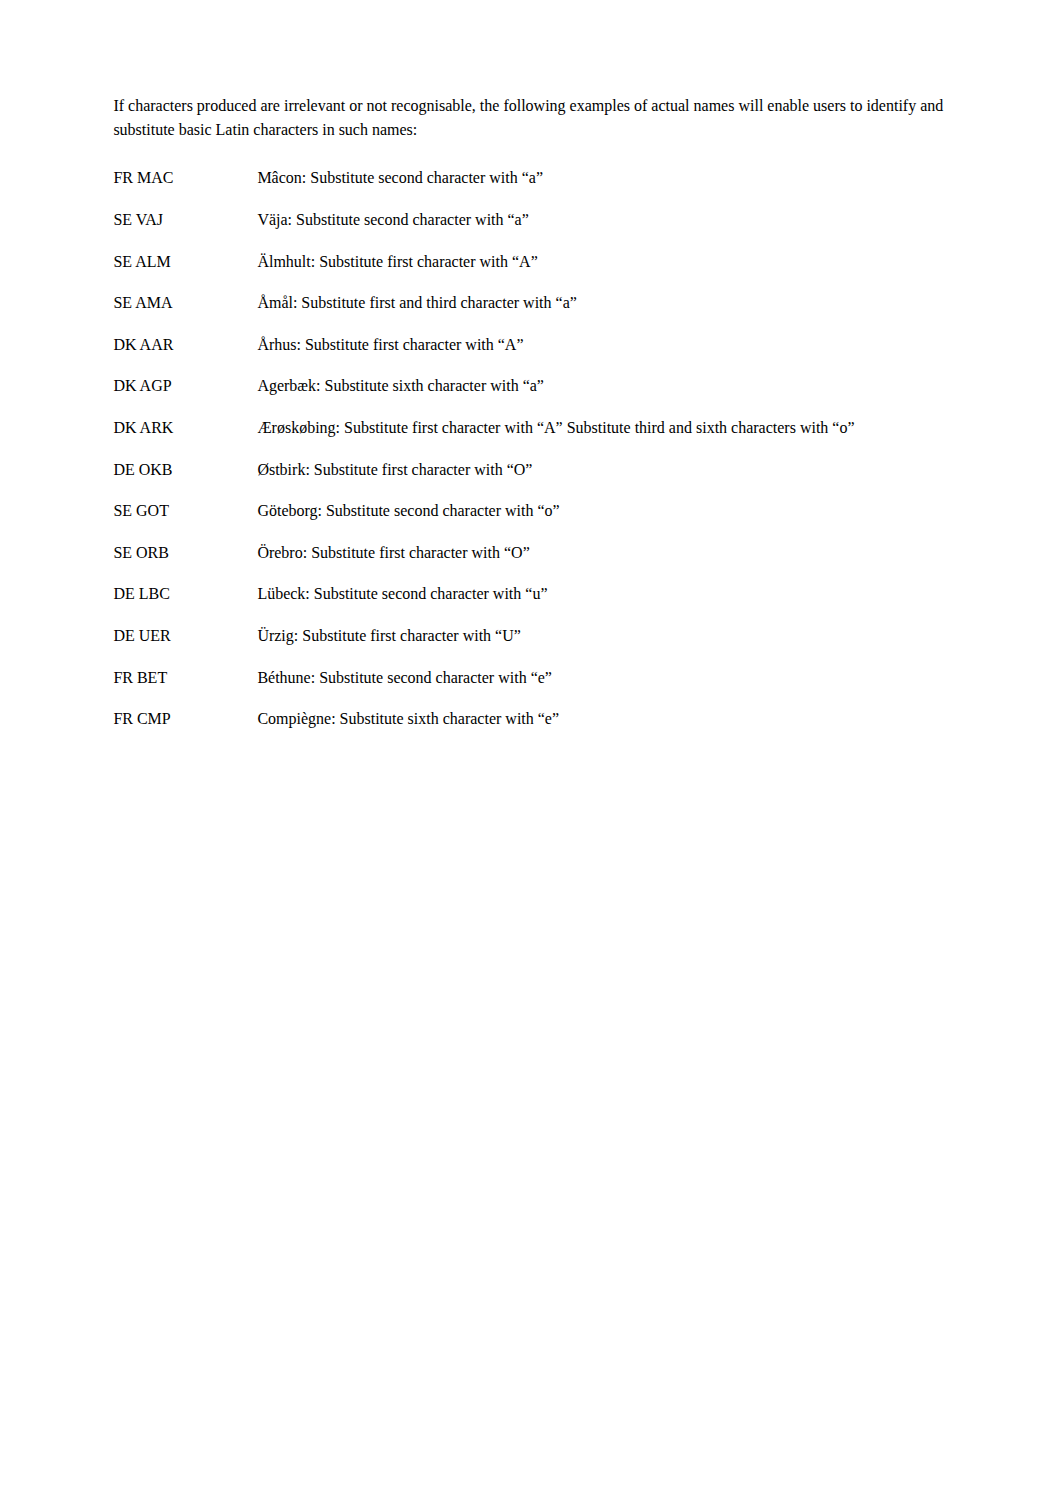If characters produced are irrelevant or not recognisable, the following examples of actual names will enable users to identify and substitute basic Latin characters in such names:
FR MAC
Mâcon: Substitute second character with “a”
SE VAJ
Väja: Substitute second character with “a”
SE ALM
Älmhult: Substitute first character with “A”
SE AMA
Åmål: Substitute first and third character with “a”
DK AAR
Århus: Substitute first character with “A”
DK AGP
Agerbæk: Substitute sixth character with “a”
DK ARK
Ærøskøbing: Substitute first character with “A” Substitute third and sixth characters with “o”
DE OKB
Østbirk: Substitute first character with “O”
SE GOT
Göteborg: Substitute second character with “o”
SE ORB
Örebro: Substitute first character with “O”
DE LBC
Lübeck: Substitute second character with “u”
DE UER
Ürzig: Substitute first character with “U”
FR BET
Béthune: Substitute second character with “e”
FR CMP
Compiègne: Substitute sixth character with “e”